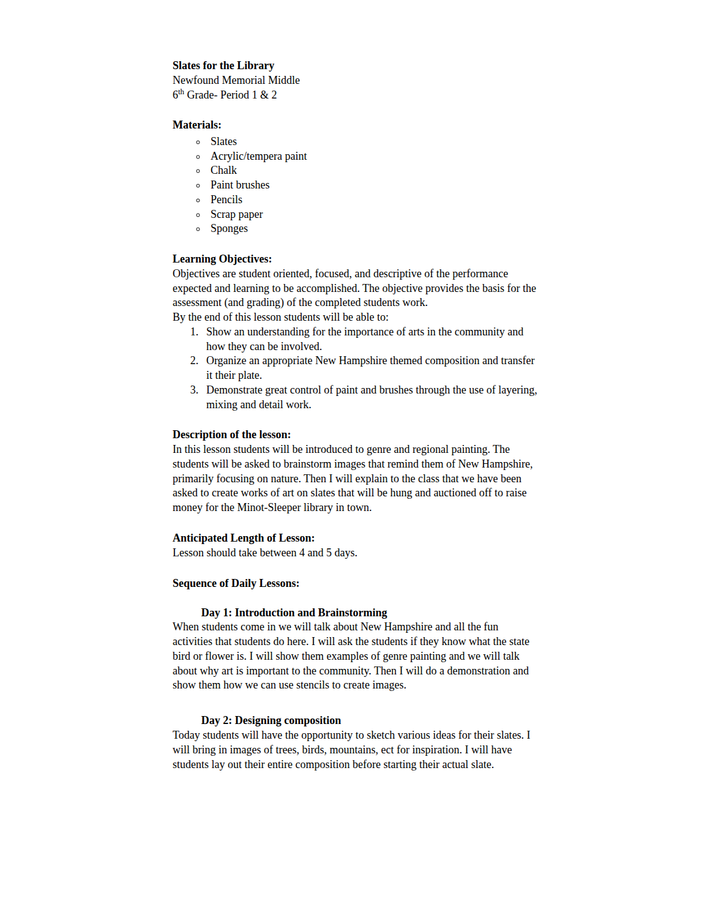Slates for the Library
Newfound Memorial Middle
6th Grade- Period 1 & 2
Materials:
Slates
Acrylic/tempera paint
Chalk
Paint brushes
Pencils
Scrap paper
Sponges
Learning Objectives:
Objectives are student oriented, focused, and descriptive of the performance expected and learning to be accomplished. The objective provides the basis for the assessment (and grading) of the completed students work.
By the end of this lesson students will be able to:
Show an understanding for the importance of arts in the community and how they can be involved.
Organize an appropriate New Hampshire themed composition and transfer it their plate.
Demonstrate great control of paint and brushes through the use of layering, mixing and detail work.
Description of the lesson:
In this lesson students will be introduced to genre and regional painting. The students will be asked to brainstorm images that remind them of New Hampshire, primarily focusing on nature. Then I will explain to the class that we have been asked to create works of art on slates that will be hung and auctioned off to raise money for the Minot-Sleeper library in town.
Anticipated Length of Lesson:
Lesson should take between 4 and 5 days.
Sequence of Daily Lessons:
Day 1: Introduction and Brainstorming
When students come in we will talk about New Hampshire and all the fun activities that students do here. I will ask the students if they know what the state bird or flower is. I will show them examples of genre painting and we will talk about why art is important to the community. Then I will do a demonstration and show them how we can use stencils to create images.
Day 2: Designing composition
Today students will have the opportunity to sketch various ideas for their slates. I will bring in images of trees, birds, mountains, ect for inspiration. I will have students lay out their entire composition before starting their actual slate.